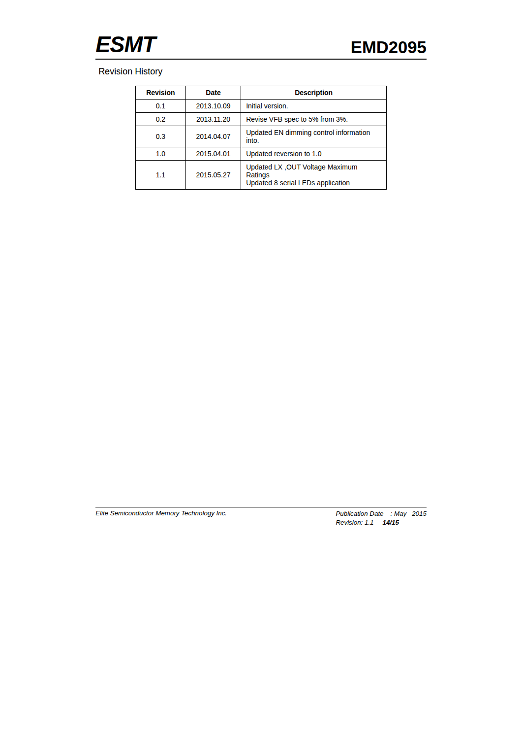ESMT
EMD2095
Revision History
| Revision | Date | Description |
| --- | --- | --- |
| 0.1 | 2013.10.09 | Initial version. |
| 0.2 | 2013.11.20 | Revise VFB spec to 5% from 3%. |
| 0.3 | 2014.04.07 | Updated EN dimming control information into. |
| 1.0 | 2015.04.01 | Updated reversion to 1.0 |
| 1.1 | 2015.05.27 | Updated LX ,OUT Voltage Maximum Ratings Updated 8 serial LEDs application |
Elite Semiconductor Memory Technology Inc.
Publication Date : May 2015
Revision: 1.1 14/15